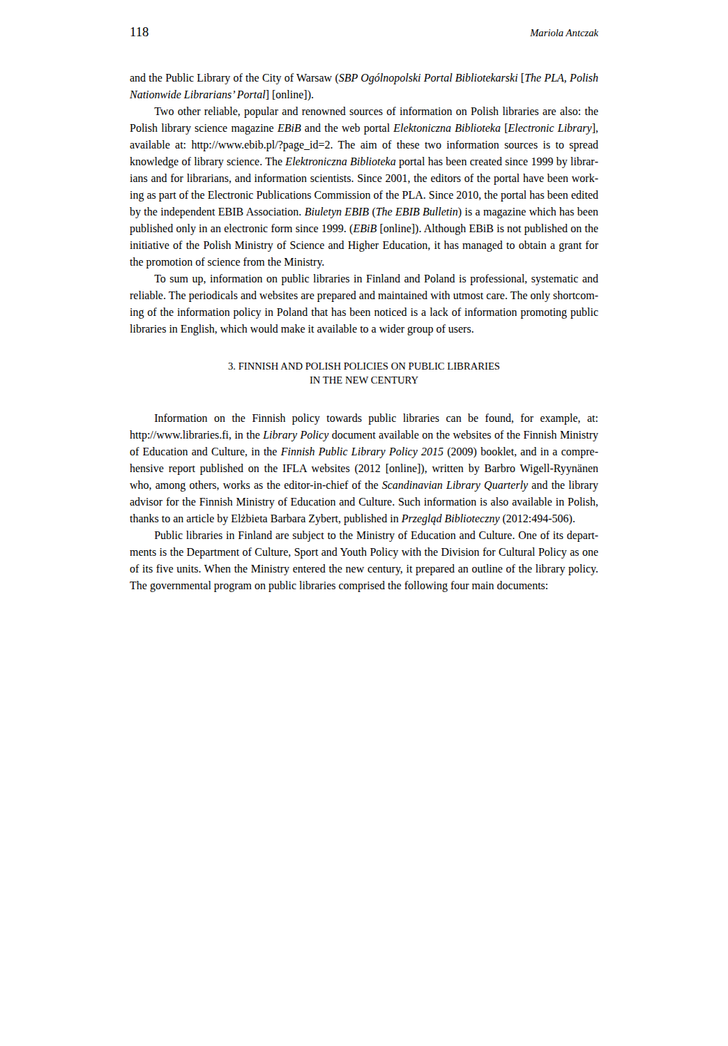118 Mariola Antczak
and the Public Library of the City of Warsaw (SBP Ogólnopolski Portal Bibliotekarski [The PLA, Polish Nationwide Librarians’ Portal] [online]).
Two other reliable, popular and renowned sources of information on Polish libraries are also: the Polish library science magazine EBiB and the web portal Elektoniczna Biblioteka [Electronic Library], available at: http://www.ebib.pl/?page_id=2. The aim of these two information sources is to spread knowledge of library science. The Elektroniczna Biblioteka portal has been created since 1999 by librarians and for librarians, and information scientists. Since 2001, the editors of the portal have been working as part of the Electronic Publications Commission of the PLA. Since 2010, the portal has been edited by the independent EBIB Association. Biuletyn EBIB (The EBIB Bulletin) is a magazine which has been published only in an electronic form since 1999. (EBiB [online]). Although EBiB is not published on the initiative of the Polish Ministry of Science and Higher Education, it has managed to obtain a grant for the promotion of science from the Ministry.
To sum up, information on public libraries in Finland and Poland is professional, systematic and reliable. The periodicals and websites are prepared and maintained with utmost care. The only shortcoming of the information policy in Poland that has been noticed is a lack of information promoting public libraries in English, which would make it available to a wider group of users.
3. Finnish and Polish policies on public libraries
in the new century
Information on the Finnish policy towards public libraries can be found, for example, at: http://www.libraries.fi, in the Library Policy document available on the websites of the Finnish Ministry of Education and Culture, in the Finnish Public Library Policy 2015 (2009) booklet, and in a comprehensive report published on the IFLA websites (2012 [online]), written by Barbro Wigell-Ryynänen who, among others, works as the editor-in-chief of the Scandinavian Library Quarterly and the library advisor for the Finnish Ministry of Education and Culture. Such information is also available in Polish, thanks to an article by Elżbieta Barbara Zybert, published in Przegląd Biblioteczny (2012:494-506).
Public libraries in Finland are subject to the Ministry of Education and Culture. One of its departments is the Department of Culture, Sport and Youth Policy with the Division for Cultural Policy as one of its five units. When the Ministry entered the new century, it prepared an outline of the library policy. The governmental program on public libraries comprised the following four main documents: